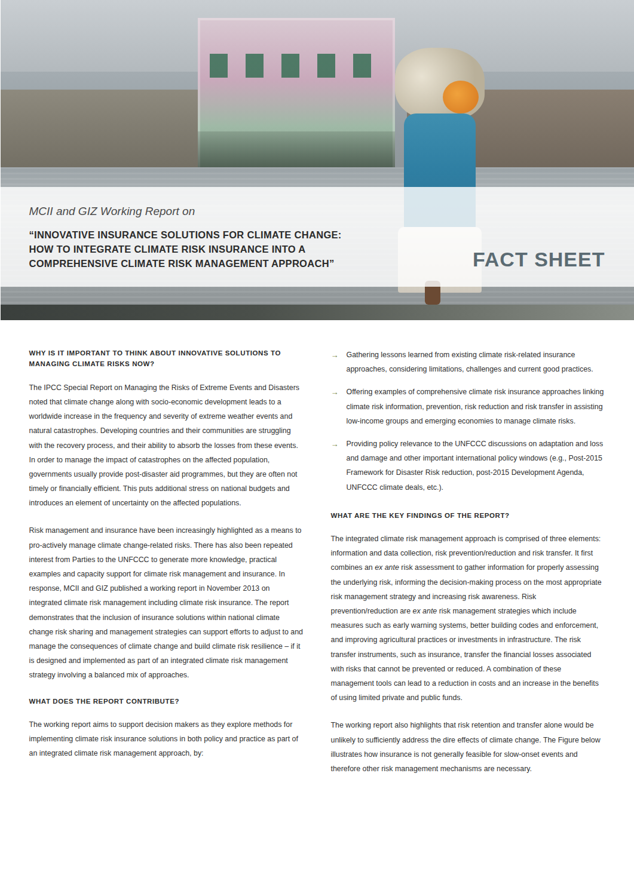MCII and GIZ Working Report on
“Innovative Insurance Solutions for Climate Change:
How to Integrate Climate Risk Insurance into a
Comprehensive Climate Risk Management Approach”
FACT SHEET
Why is it important to think about innovative solutions to managing climate risks now?
The IPCC Special Report on Managing the Risks of Extreme Events and Disasters noted that climate change along with socio-economic development leads to a worldwide increase in the frequency and severity of extreme weather events and natural catastrophes. Developing countries and their communities are struggling with the recovery process, and their ability to absorb the losses from these events. In order to manage the impact of catastrophes on the affected population, governments usually provide post-disaster aid programmes, but they are often not timely or financially efficient. This puts additional stress on national budgets and introduces an element of uncertainty on the affected populations.
Risk management and insurance have been increasingly highlighted as a means to pro-actively manage climate change-related risks. There has also been repeated interest from Parties to the UNFCCC to generate more knowledge, practical examples and capacity support for climate risk management and insurance. In response, MCII and GIZ published a working report in November 2013 on integrated climate risk management including climate risk insurance. The report demonstrates that the inclusion of insurance solutions within national climate change risk sharing and management strategies can support efforts to adjust to and manage the consequences of climate change and build climate risk resilience – if it is designed and implemented as part of an integrated climate risk management strategy involving a balanced mix of approaches.
What does the report contribute?
The working report aims to support decision makers as they explore methods for implementing climate risk insurance solutions in both policy and practice as part of an integrated climate risk management approach, by:
Gathering lessons learned from existing climate risk-related insurance approaches, considering limitations, challenges and current good practices.
Offering examples of comprehensive climate risk insurance approaches linking climate risk information, prevention, risk reduction and risk transfer in assisting low-income groups and emerging economies to manage climate risks.
Providing policy relevance to the UNFCCC discussions on adaptation and loss and damage and other important international policy windows (e.g., Post-2015 Framework for Disaster Risk reduction, post-2015 Development Agenda, UNFCCC climate deals, etc.).
What are the key findings of the report?
The integrated climate risk management approach is comprised of three elements: information and data collection, risk prevention/reduction and risk transfer. It first combines an ex ante risk assessment to gather information for properly assessing the underlying risk, informing the decision-making process on the most appropriate risk management strategy and increasing risk awareness. Risk prevention/reduction are ex ante risk management strategies which include measures such as early warning systems, better building codes and enforcement, and improving agricultural practices or investments in infrastructure. The risk transfer instruments, such as insurance, transfer the financial losses associated with risks that cannot be prevented or reduced. A combination of these management tools can lead to a reduction in costs and an increase in the benefits of using limited private and public funds.
The working report also highlights that risk retention and transfer alone would be unlikely to sufficiently address the dire effects of climate change. The Figure below illustrates how insurance is not generally feasible for slow-onset events and therefore other risk management mechanisms are necessary.